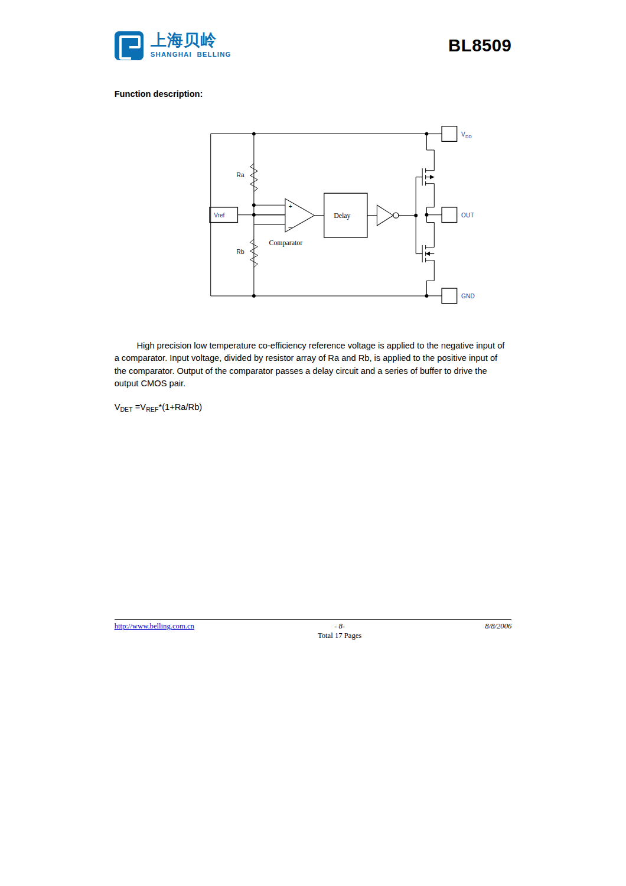上海贝岭
SHANGHAI BELLING
BL8509
Function description:
VDD GND OUT Ra Rb Vref + _ Comparator Delay
High precision low temperature co-efficiency reference voltage is applied to the negative input of a comparator. Input voltage, divided by resistor array of Ra and Rb, is applied to the positive input of the comparator. Output of the comparator passes a delay circuit and a series of buffer to drive the output CMOS pair.
VDET =VREF*(1+Ra/Rb)
http://www.belling.com.cn
- 8-
Total 17 Pages
8/8/2006